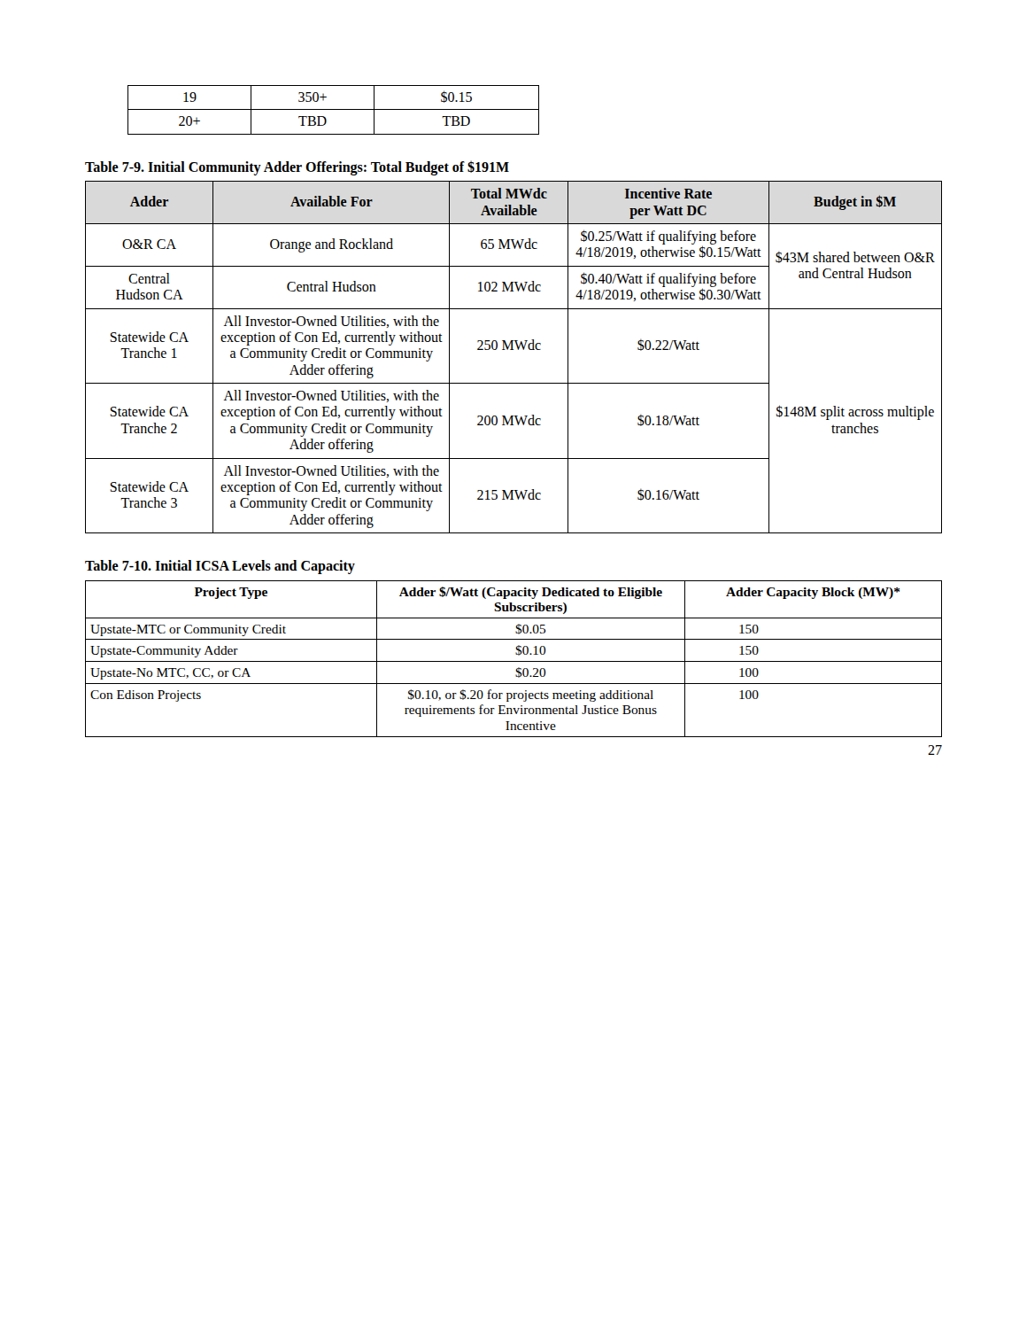| 19 | 350+ | $0.15 |
| 20+ | TBD | TBD |
Table 7-9. Initial Community Adder Offerings: Total Budget of $191M
| Adder | Available For | Total MWdc Available | Incentive Rate per Watt DC | Budget in $M |
| --- | --- | --- | --- | --- |
| O&R CA | Orange and Rockland | 65 MWdc | $0.25/Watt if qualifying before 4/18/2019, otherwise $0.15/Watt | $43M shared between O&R and Central Hudson |
| Central Hudson CA | Central Hudson | 102 MWdc | $0.40/Watt if qualifying before 4/18/2019, otherwise $0.30/Watt |
| Statewide CA Tranche 1 | All Investor-Owned Utilities, with the exception of Con Ed, currently without a Community Credit or Community Adder offering | 250 MWdc | $0.22/Watt | $148M split across multiple tranches |
| Statewide CA Tranche 2 | All Investor-Owned Utilities, with the exception of Con Ed, currently without a Community Credit or Community Adder offering | 200 MWdc | $0.18/Watt |
| Statewide CA Tranche 3 | All Investor-Owned Utilities, with the exception of Con Ed, currently without a Community Credit or Community Adder offering | 215 MWdc | $0.16/Watt |
Table 7-10. Initial ICSA Levels and Capacity
| Project Type | Adder $/Watt (Capacity Dedicated to Eligible Subscribers) | Adder Capacity Block (MW)* |
| --- | --- | --- |
| Upstate-MTC or Community Credit | $0.05 | 150 |
| Upstate-Community Adder | $0.10 | 150 |
| Upstate-No MTC, CC, or CA | $0.20 | 100 |
| Con Edison Projects | $0.10, or $.20 for projects meeting additional requirements for Environmental Justice Bonus Incentive | 100 |
27